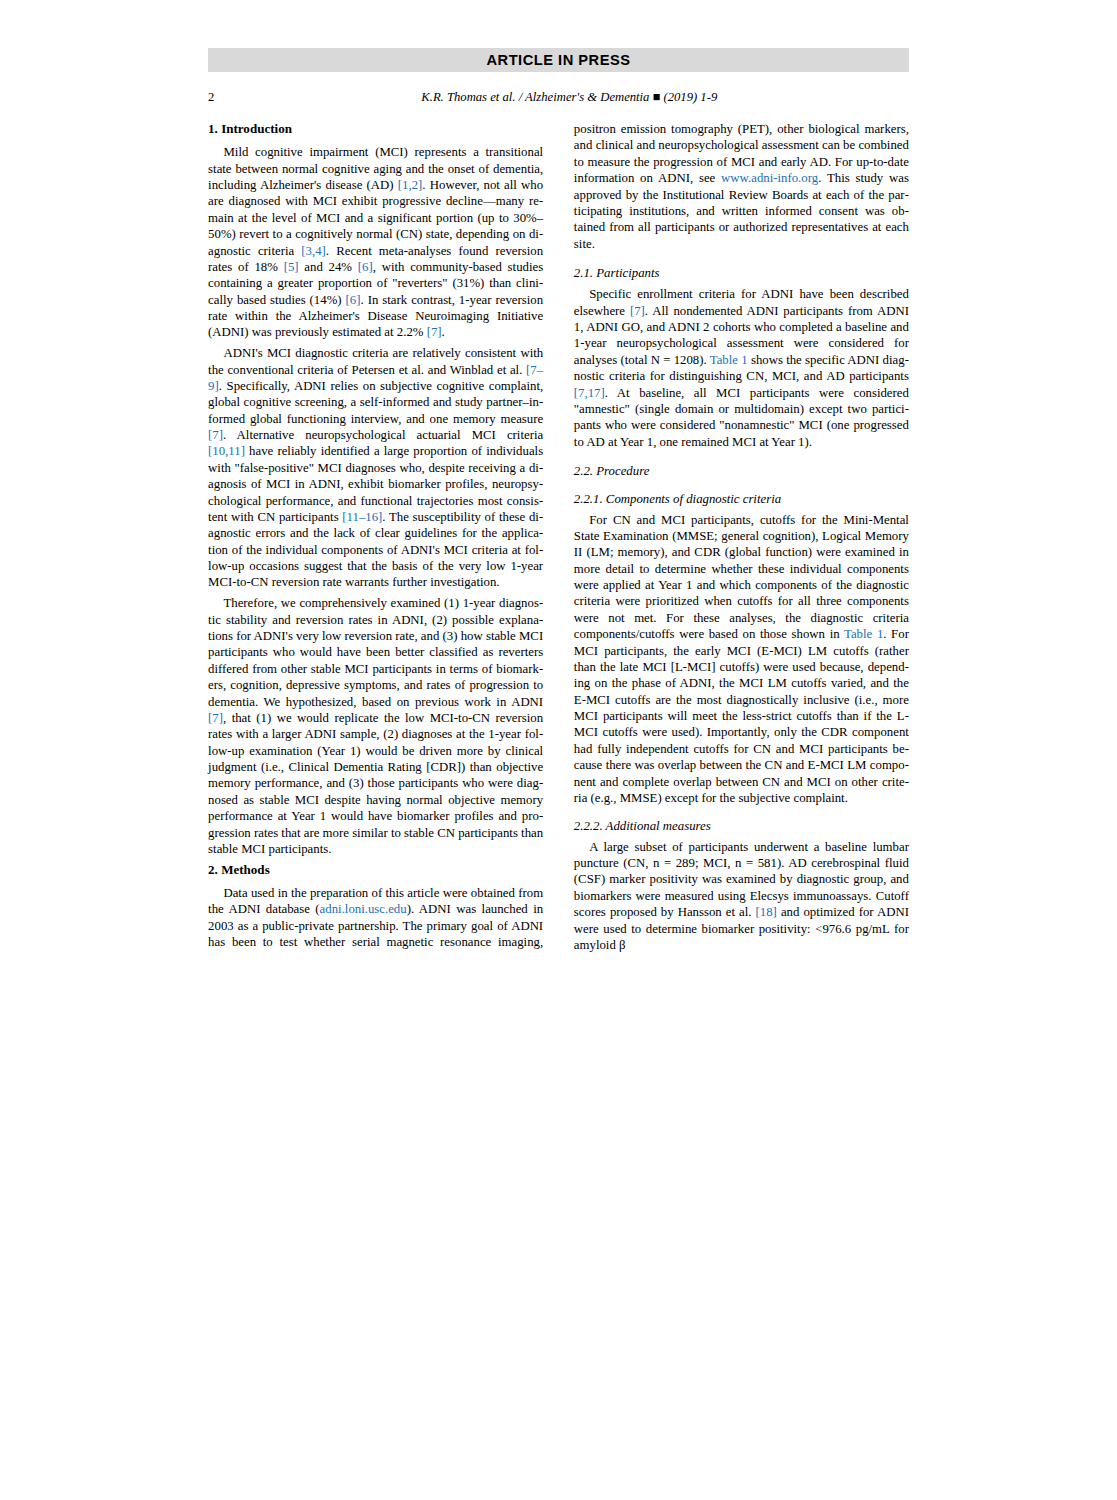ARTICLE IN PRESS
2 K.R. Thomas et al. / Alzheimer's & Dementia ■ (2019) 1-9
1. Introduction
Mild cognitive impairment (MCI) represents a transitional state between normal cognitive aging and the onset of dementia, including Alzheimer's disease (AD) [1,2]. However, not all who are diagnosed with MCI exhibit progressive decline—many remain at the level of MCI and a significant portion (up to 30%–50%) revert to a cognitively normal (CN) state, depending on diagnostic criteria [3,4]. Recent meta-analyses found reversion rates of 18% [5] and 24% [6], with community-based studies containing a greater proportion of "reverters" (31%) than clinically based studies (14%) [6]. In stark contrast, 1-year reversion rate within the Alzheimer's Disease Neuroimaging Initiative (ADNI) was previously estimated at 2.2% [7].
ADNI's MCI diagnostic criteria are relatively consistent with the conventional criteria of Petersen et al. and Winblad et al. [7–9]. Specifically, ADNI relies on subjective cognitive complaint, global cognitive screening, a self-informed and study partner–informed global functioning interview, and one memory measure [7]. Alternative neuropsychological actuarial MCI criteria [10,11] have reliably identified a large proportion of individuals with "false-positive" MCI diagnoses who, despite receiving a diagnosis of MCI in ADNI, exhibit biomarker profiles, neuropsychological performance, and functional trajectories most consistent with CN participants [11–16]. The susceptibility of these diagnostic errors and the lack of clear guidelines for the application of the individual components of ADNI's MCI criteria at follow-up occasions suggest that the basis of the very low 1-year MCI-to-CN reversion rate warrants further investigation.
Therefore, we comprehensively examined (1) 1-year diagnostic stability and reversion rates in ADNI, (2) possible explanations for ADNI's very low reversion rate, and (3) how stable MCI participants who would have been better classified as reverters differed from other stable MCI participants in terms of biomarkers, cognition, depressive symptoms, and rates of progression to dementia. We hypothesized, based on previous work in ADNI [7], that (1) we would replicate the low MCI-to-CN reversion rates with a larger ADNI sample, (2) diagnoses at the 1-year follow-up examination (Year 1) would be driven more by clinical judgment (i.e., Clinical Dementia Rating [CDR]) than objective memory performance, and (3) those participants who were diagnosed as stable MCI despite having normal objective memory performance at Year 1 would have biomarker profiles and progression rates that are more similar to stable CN participants than stable MCI participants.
2. Methods
Data used in the preparation of this article were obtained from the ADNI database (adni.loni.usc.edu). ADNI was launched in 2003 as a public-private partnership. The primary goal of ADNI has been to test whether serial magnetic resonance imaging, positron emission tomography (PET), other biological markers, and clinical and neuropsychological assessment can be combined to measure the progression of MCI and early AD. For up-to-date information on ADNI, see www.adni-info.org. This study was approved by the Institutional Review Boards at each of the participating institutions, and written informed consent was obtained from all participants or authorized representatives at each site.
2.1. Participants
Specific enrollment criteria for ADNI have been described elsewhere [7]. All nondemented ADNI participants from ADNI 1, ADNI GO, and ADNI 2 cohorts who completed a baseline and 1-year neuropsychological assessment were considered for analyses (total N = 1208). Table 1 shows the specific ADNI diagnostic criteria for distinguishing CN, MCI, and AD participants [7,17]. At baseline, all MCI participants were considered "amnestic" (single domain or multidomain) except two participants who were considered "nonamnestic" MCI (one progressed to AD at Year 1, one remained MCI at Year 1).
2.2. Procedure
2.2.1. Components of diagnostic criteria
For CN and MCI participants, cutoffs for the Mini-Mental State Examination (MMSE; general cognition), Logical Memory II (LM; memory), and CDR (global function) were examined in more detail to determine whether these individual components were applied at Year 1 and which components of the diagnostic criteria were prioritized when cutoffs for all three components were not met. For these analyses, the diagnostic criteria components/cutoffs were based on those shown in Table 1. For MCI participants, the early MCI (E-MCI) LM cutoffs (rather than the late MCI [L-MCI] cutoffs) were used because, depending on the phase of ADNI, the MCI LM cutoffs varied, and the E-MCI cutoffs are the most diagnostically inclusive (i.e., more MCI participants will meet the less-strict cutoffs than if the L-MCI cutoffs were used). Importantly, only the CDR component had fully independent cutoffs for CN and MCI participants because there was overlap between the CN and E-MCI LM component and complete overlap between CN and MCI on other criteria (e.g., MMSE) except for the subjective complaint.
2.2.2. Additional measures
A large subset of participants underwent a baseline lumbar puncture (CN, n = 289; MCI, n = 581). AD cerebrospinal fluid (CSF) marker positivity was examined by diagnostic group, and biomarkers were measured using Elecsys immunoassays. Cutoff scores proposed by Hansson et al. [18] and optimized for ADNI were used to determine biomarker positivity: <976.6 pg/mL for amyloid β